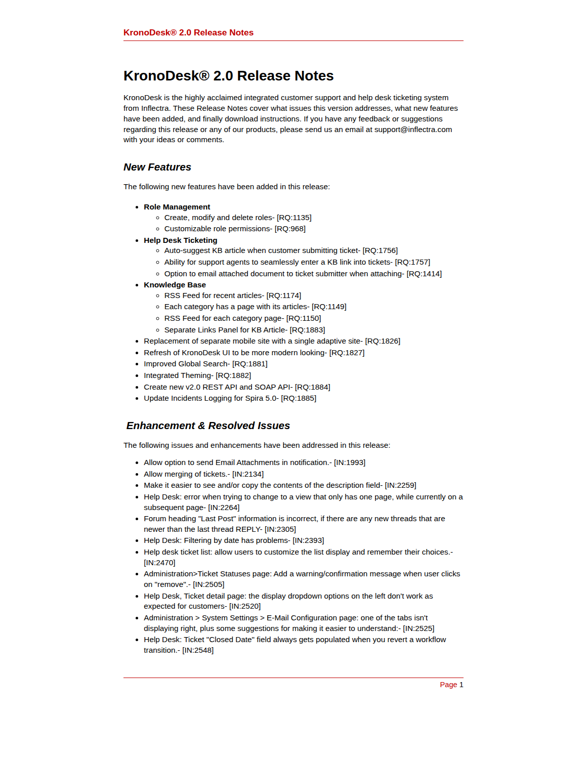KronoDesk® 2.0 Release Notes
KronoDesk® 2.0 Release Notes
KronoDesk is the highly acclaimed integrated customer support and help desk ticketing system from Inflectra. These Release Notes cover what issues this version addresses, what new features have been added, and finally download instructions. If you have any feedback or suggestions regarding this release or any of our products, please send us an email at support@inflectra.com with your ideas or comments.
New Features
The following new features have been added in this release:
Role Management
Create, modify and delete roles- [RQ:1135]
Customizable role permissions- [RQ:968]
Help Desk Ticketing
Auto-suggest KB article when customer submitting ticket- [RQ:1756]
Ability for support agents to seamlessly enter a KB link into tickets- [RQ:1757]
Option to email attached document to ticket submitter when attaching- [RQ:1414]
Knowledge Base
RSS Feed for recent articles- [RQ:1174]
Each category has a page with its articles- [RQ:1149]
RSS Feed for each category page- [RQ:1150]
Separate Links Panel for KB Article- [RQ:1883]
Replacement of separate mobile site with a single adaptive site- [RQ:1826]
Refresh of KronoDesk UI to be more modern looking- [RQ:1827]
Improved Global Search- [RQ:1881]
Integrated Theming- [RQ:1882]
Create new v2.0 REST API and SOAP API- [RQ:1884]
Update Incidents Logging for Spira 5.0- [RQ:1885]
Enhancement & Resolved Issues
The following issues and enhancements have been addressed in this release:
Allow option to send Email Attachments in notification.- [IN:1993]
Allow merging of tickets.- [IN:2134]
Make it easier to see and/or copy the contents of the description field- [IN:2259]
Help Desk: error when trying to change to a view that only has one page, while currently on a subsequent page- [IN:2264]
Forum heading "Last Post" information is incorrect, if there are any new threads that are newer than the last thread REPLY- [IN:2305]
Help Desk: Filtering by date has problems- [IN:2393]
Help desk ticket list: allow users to customize the list display and remember their choices.- [IN:2470]
Administration>Ticket Statuses page: Add a warning/confirmation message when user clicks on "remove".- [IN:2505]
Help Desk, Ticket detail page: the display dropdown options on the left don't work as expected for customers- [IN:2520]
Administration > System Settings > E-Mail Configuration page: one of the tabs isn't displaying right, plus some suggestions for making it easier to understand:- [IN:2525]
Help Desk: Ticket "Closed Date" field always gets populated when you revert a workflow transition.- [IN:2548]
Page 1